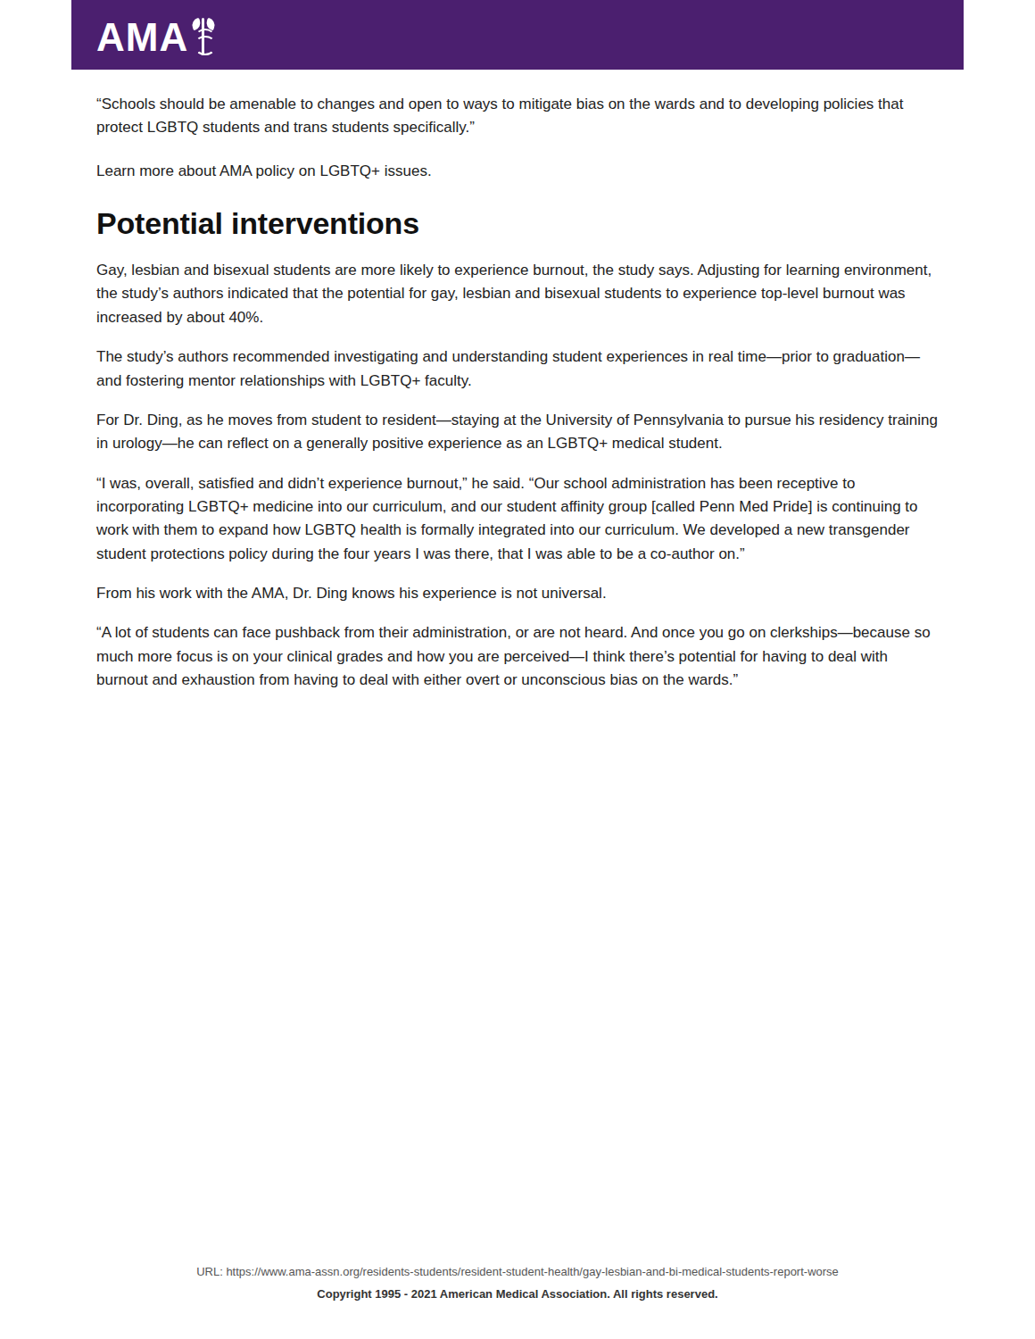AMA
“Schools should be amenable to changes and open to ways to mitigate bias on the wards and to developing policies that protect LGBTQ students and trans students specifically.”
Learn more about AMA policy on LGBTQ+ issues.
Potential interventions
Gay, lesbian and bisexual students are more likely to experience burnout, the study says. Adjusting for learning environment, the study’s authors indicated that the potential for gay, lesbian and bisexual students to experience top-level burnout was increased by about 40%.
The study’s authors recommended investigating and understanding student experiences in real time—prior to graduation—and fostering mentor relationships with LGBTQ+ faculty.
For Dr. Ding, as he moves from student to resident—staying at the University of Pennsylvania to pursue his residency training in urology—he can reflect on a generally positive experience as an LGBTQ+ medical student.
“I was, overall, satisfied and didn’t experience burnout,” he said. “Our school administration has been receptive to incorporating LGBTQ+ medicine into our curriculum, and our student affinity group [called Penn Med Pride] is continuing to work with them to expand how LGBTQ health is formally integrated into our curriculum. We developed a new transgender student protections policy during the four years I was there, that I was able to be a co-author on.”
From his work with the AMA, Dr. Ding knows his experience is not universal.
“A lot of students can face pushback from their administration, or are not heard. And once you go on clerkships—because so much more focus is on your clinical grades and how you are perceived—I think there’s potential for having to deal with burnout and exhaustion from having to deal with either overt or unconscious bias on the wards.”
URL: https://www.ama-assn.org/residents-students/resident-student-health/gay-lesbian-and-bi-medical-students-report-worse
Copyright 1995 - 2021 American Medical Association. All rights reserved.